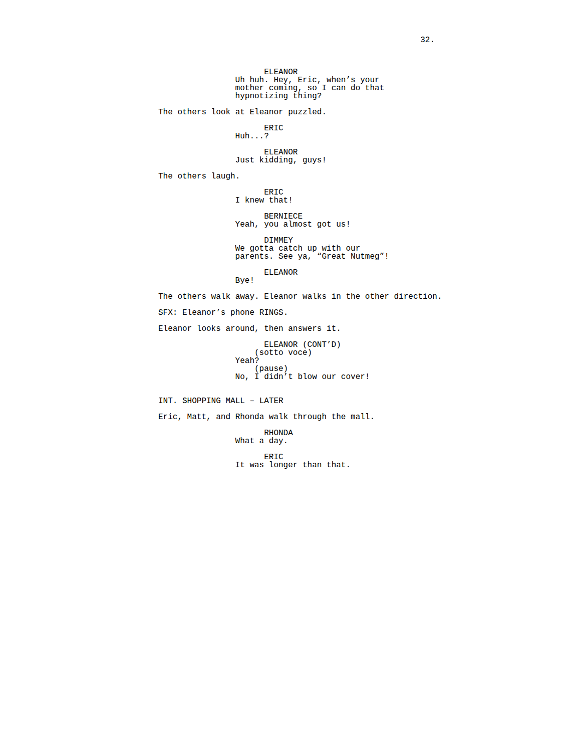32.
Eleanor
Uh huh. Hey, Eric, when’s your mother coming, so I can do that hypnotizing thing?
The others look at Eleanor puzzled.
Eric
Huh...?
Eleanor
Just kidding, guys!
The others laugh.
Eric
I knew that!
Berniece
Yeah, you almost got us!
Dimmey
We gotta catch up with our parents. See ya, “Great Nutmeg”!
Eleanor
Bye!
The others walk away. Eleanor walks in the other direction.
SFX: Eleanor’s phone RINGS.
Eleanor looks around, then answers it.
Eleanor (CONT’D)
(sotto voce)
Yeah?
(pause)
No, I didn’t blow our cover!
INT. SHOPPING MALL – LATER
Eric, Matt, and Rhonda walk through the mall.
Rhonda
What a day.
Eric
It was longer than that.